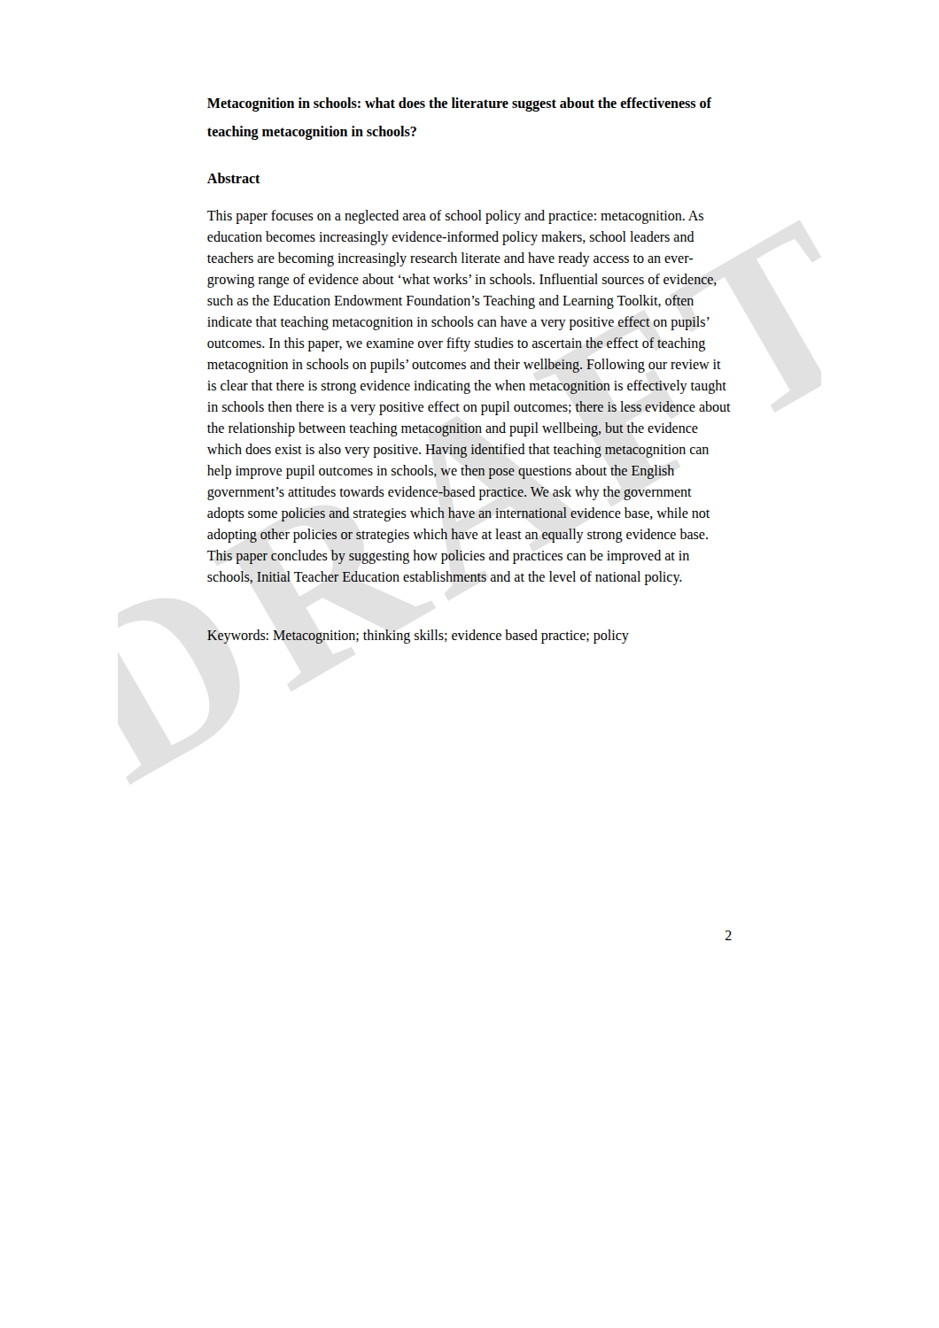DRAFT
Metacognition in schools: what does the literature suggest about the effectiveness of teaching metacognition in schools?
Abstract
This paper focuses on a neglected area of school policy and practice: metacognition. As education becomes increasingly evidence-informed policy makers, school leaders and teachers are becoming increasingly research literate and have ready access to an ever-growing range of evidence about ‘what works’ in schools. Influential sources of evidence, such as the Education Endowment Foundation’s Teaching and Learning Toolkit, often indicate that teaching metacognition in schools can have a very positive effect on pupils’ outcomes. In this paper, we examine over fifty studies to ascertain the effect of teaching metacognition in schools on pupils’ outcomes and their wellbeing. Following our review it is clear that there is strong evidence indicating the when metacognition is effectively taught in schools then there is a very positive effect on pupil outcomes; there is less evidence about the relationship between teaching metacognition and pupil wellbeing, but the evidence which does exist is also very positive. Having identified that teaching metacognition can help improve pupil outcomes in schools, we then pose questions about the English government’s attitudes towards evidence-based practice. We ask why the government adopts some policies and strategies which have an international evidence base, while not adopting other policies or strategies which have at least an equally strong evidence base. This paper concludes by suggesting how policies and practices can be improved at in schools, Initial Teacher Education establishments and at the level of national policy.
Keywords: Metacognition; thinking skills; evidence based practice; policy
2